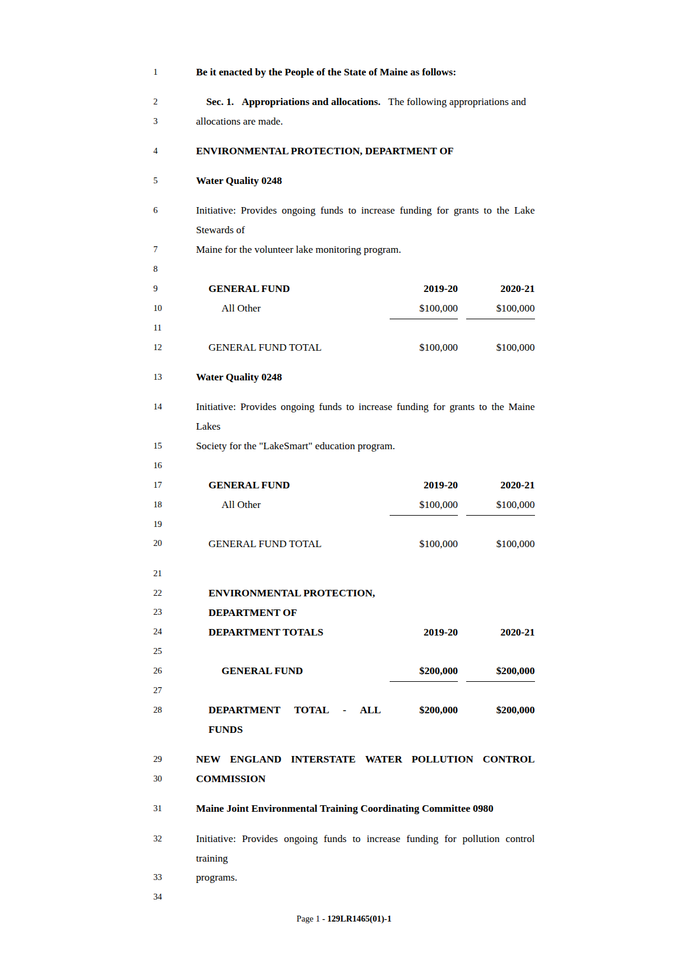1
Be it enacted by the People of the State of Maine as follows:
2
Sec. 1. Appropriations and allocations. The following appropriations and
3
allocations are made.
4
ENVIRONMENTAL PROTECTION, DEPARTMENT OF
5
Water Quality 0248
6
Initiative: Provides ongoing funds to increase funding for grants to the Lake Stewards of
7
Maine for the volunteer lake monitoring program.
8
9
GENERAL FUND
2019-20
2020-21
10
All Other
$100,000
$100,000
11
12
GENERAL FUND TOTAL
$100,000
$100,000
13
Water Quality 0248
14
Initiative: Provides ongoing funds to increase funding for grants to the Maine Lakes
15
Society for the "LakeSmart" education program.
16
17
GENERAL FUND
2019-20
2020-21
18
All Other
$100,000
$100,000
19
20
GENERAL FUND TOTAL
$100,000
$100,000
21
22
ENVIRONMENTAL PROTECTION,
23
DEPARTMENT OF
24
DEPARTMENT TOTALS
2019-20
2020-21
25
26
GENERAL FUND
$200,000
$200,000
27
28
DEPARTMENT TOTAL - ALL FUNDS
$200,000
$200,000
29
NEW ENGLAND INTERSTATE WATER POLLUTION CONTROL
30
COMMISSION
31
Maine Joint Environmental Training Coordinating Committee 0980
32
Initiative: Provides ongoing funds to increase funding for pollution control training
33
programs.
34
Page 1 - 129LR1465(01)-1